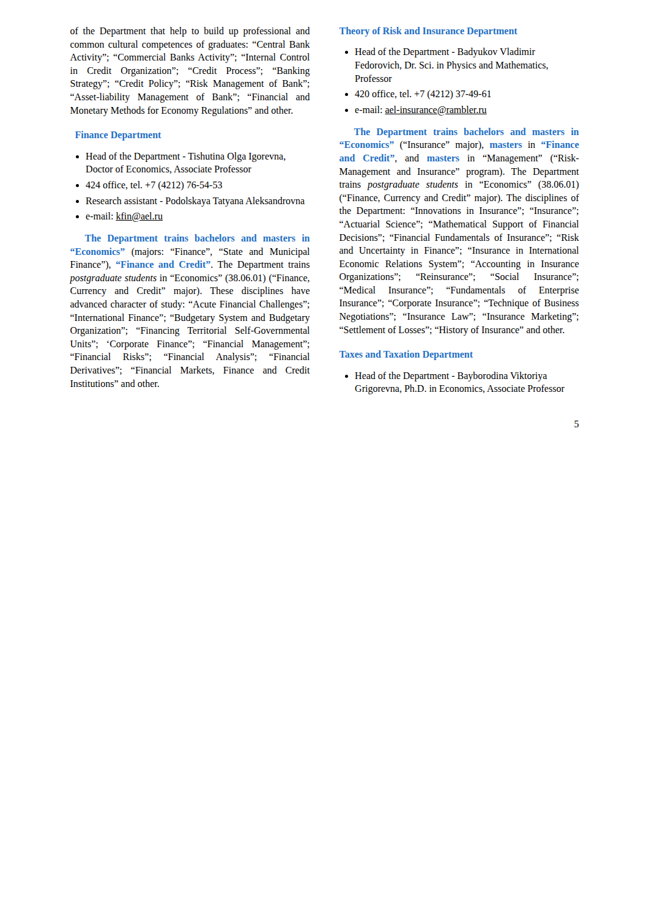of the Department that help to build up professional and common cultural competences of graduates: “Central Bank Activity”; “Commercial Banks Activity”; “Internal Control in Credit Organization”; “Credit Process”; “Banking Strategy”; “Credit Policy”; “Risk Management of Bank”; “Asset-liability Management of Bank”; “Financial and Monetary Methods for Economy Regulations” and other.
Finance Department
Head of the Department - Tishutina Olga Igorevna, Doctor of Economics, Associate Professor
424 office, tel. +7 (4212) 76-54-53
Research assistant - Podolskaya Tatyana Aleksandrovna
e-mail: kfin@ael.ru
The Department trains bachelors and masters in “Economics” (majors: “Finance”, “State and Municipal Finance”), “Finance and Credit”. The Department trains postgraduate students in “Economics” (38.06.01) (“Finance, Currency and Credit” major). These disciplines have advanced character of study: “Acute Financial Challenges”; “International Finance”; “Budgetary System and Budgetary Organization”; “Financing Territorial Self-Governmental Units”; ‘Corporate Finance”; “Financial Management”; “Financial Risks”; “Financial Analysis”; “Financial Derivatives”; “Financial Markets, Finance and Credit Institutions” and other.
Theory of Risk and Insurance Department
Head of the Department - Badyukov Vladimir Fedorovich, Dr. Sci. in Physics and Mathematics, Professor
420 office, tel. +7 (4212) 37-49-61
e-mail: ael-insurance@rambler.ru
The Department trains bachelors and masters in “Economics” (“Insurance” major), masters in “Finance and Credit”, and masters in “Management” (“Risk-Management and Insurance” program). The Department trains postgraduate students in “Economics” (38.06.01) (“Finance, Currency and Credit” major). The disciplines of the Department: “Innovations in Insurance”; “Insurance”; “Actuarial Science”; “Mathematical Support of Financial Decisions”; “Financial Fundamentals of Insurance”; “Risk and Uncertainty in Finance”; “Insurance in International Economic Relations System”; “Accounting in Insurance Organizations”; “Reinsurance”; “Social Insurance”; “Medical Insurance”; “Fundamentals of Enterprise Insurance”; “Corporate Insurance”; “Technique of Business Negotiations”; “Insurance Law”; “Insurance Marketing”; “Settlement of Losses”; “History of Insurance” and other.
Taxes and Taxation Department
Head of the Department - Bayborodina Viktoriya Grigorevna, Ph.D. in Economics, Associate Professor
5